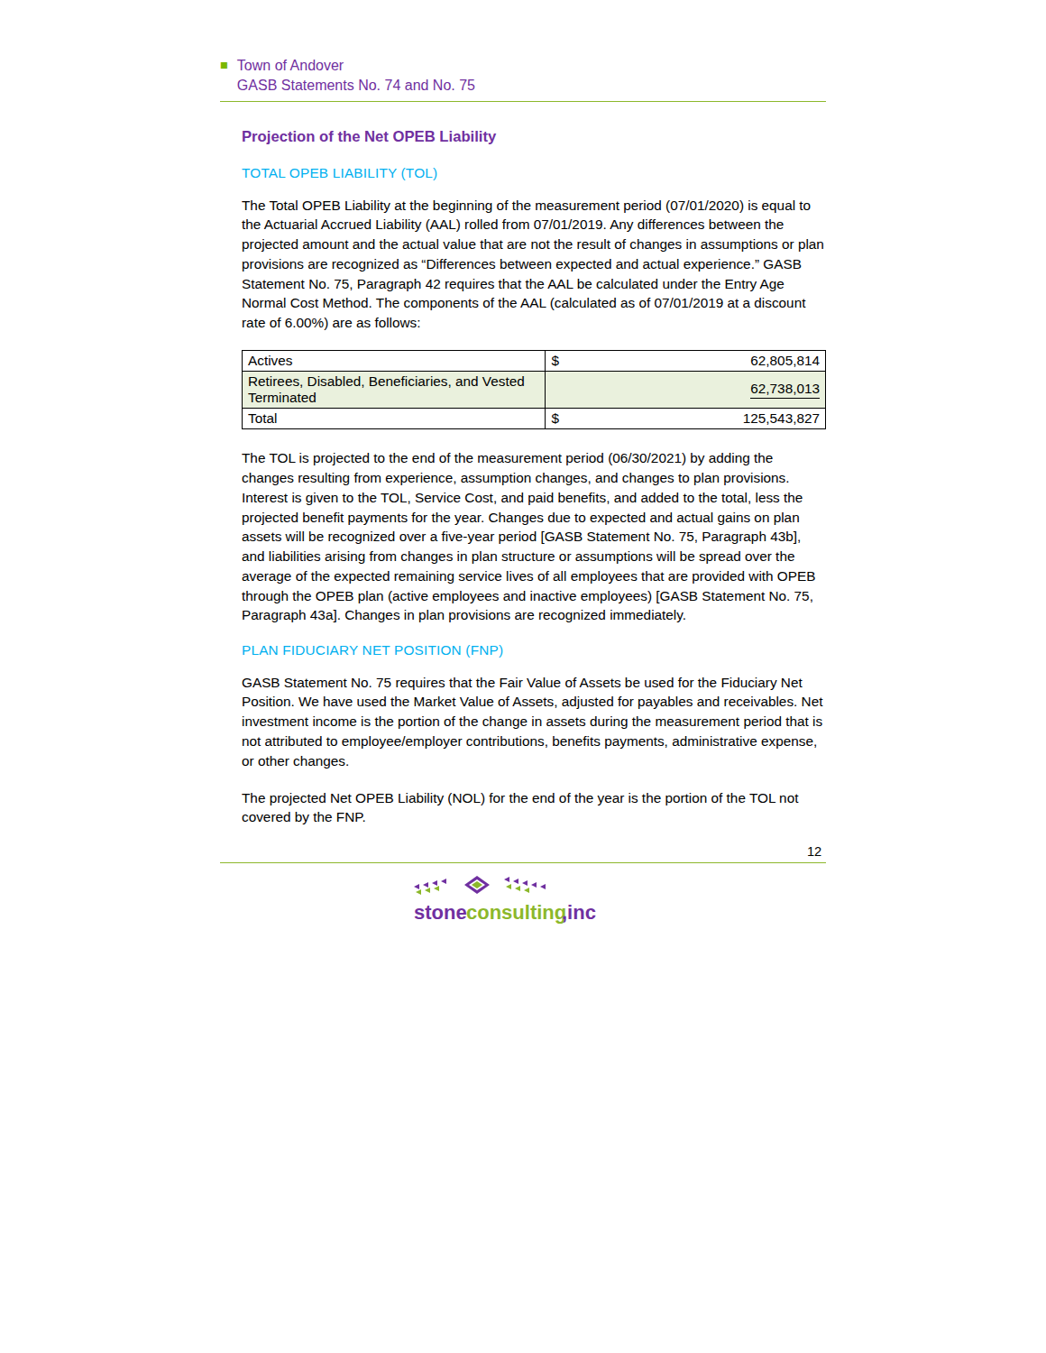■
Town of Andover
GASB Statements No. 74 and No. 75
Projection of the Net OPEB Liability
TOTAL OPEB LIABILITY (TOL)
The Total OPEB Liability at the beginning of the measurement period (07/01/2020) is equal to the Actuarial Accrued Liability (AAL) rolled from 07/01/2019. Any differences between the projected amount and the actual value that are not the result of changes in assumptions or plan provisions are recognized as “Differences between expected and actual experience.” GASB Statement No. 75, Paragraph 42 requires that the AAL be calculated under the Entry Age Normal Cost Method. The components of the AAL (calculated as of 07/01/2019 at a discount rate of 6.00%) are as follows:
| Actives | $ | 62,805,814 |
| Retirees, Disabled, Beneficiaries, and Vested Terminated | | 62,738,013 |
| Total | $ | 125,543,827 |
The TOL is projected to the end of the measurement period (06/30/2021) by adding the changes resulting from experience, assumption changes, and changes to plan provisions. Interest is given to the TOL, Service Cost, and paid benefits, and added to the total, less the projected benefit payments for the year. Changes due to expected and actual gains on plan assets will be recognized over a five-year period [GASB Statement No. 75, Paragraph 43b], and liabilities arising from changes in plan structure or assumptions will be spread over the average of the expected remaining service lives of all employees that are provided with OPEB through the OPEB plan (active employees and inactive employees) [GASB Statement No. 75, Paragraph 43a]. Changes in plan provisions are recognized immediately.
PLAN FIDUCIARY NET POSITION (FNP)
GASB Statement No. 75 requires that the Fair Value of Assets be used for the Fiduciary Net Position. We have used the Market Value of Assets, adjusted for payables and receivables. Net investment income is the portion of the change in assets during the measurement period that is not attributed to employee/employer contributions, benefits payments, administrative expense, or other changes.
The projected Net OPEB Liability (NOL) for the end of the year is the portion of the TOL not covered by the FNP.
12
stone consulting ,inc